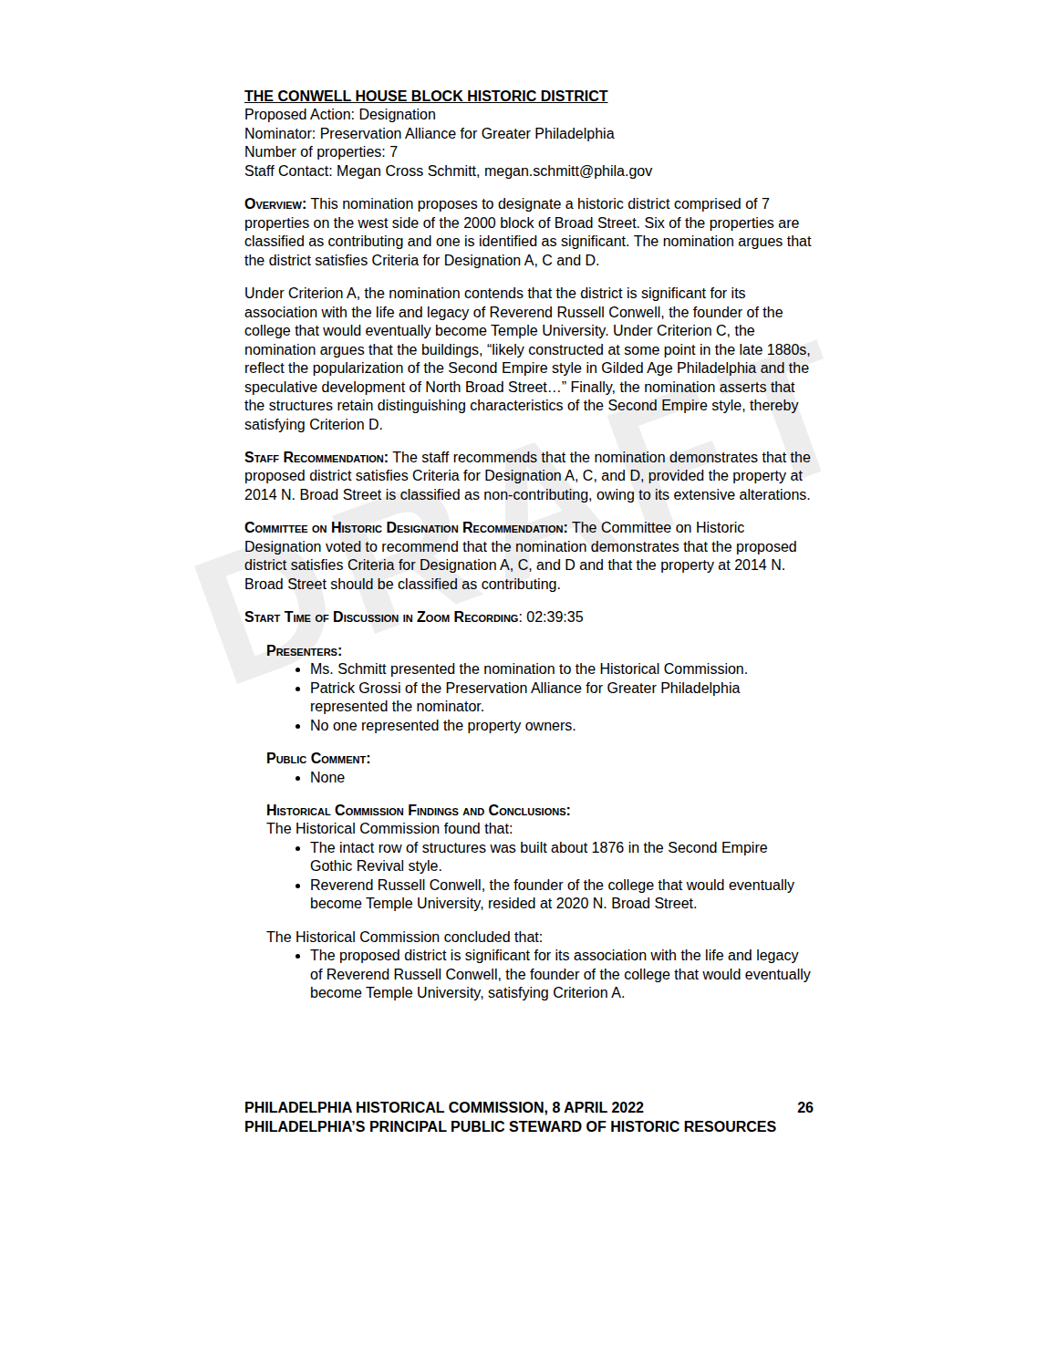DRAFT
THE CONWELL HOUSE BLOCK HISTORIC DISTRICT
Proposed Action: Designation
Nominator: Preservation Alliance for Greater Philadelphia
Number of properties: 7
Staff Contact: Megan Cross Schmitt, megan.schmitt@phila.gov
Overview: This nomination proposes to designate a historic district comprised of 7 properties on the west side of the 2000 block of Broad Street. Six of the properties are classified as contributing and one is identified as significant. The nomination argues that the district satisfies Criteria for Designation A, C and D.
Under Criterion A, the nomination contends that the district is significant for its association with the life and legacy of Reverend Russell Conwell, the founder of the college that would eventually become Temple University. Under Criterion C, the nomination argues that the buildings, “likely constructed at some point in the late 1880s, reflect the popularization of the Second Empire style in Gilded Age Philadelphia and the speculative development of North Broad Street…” Finally, the nomination asserts that the structures retain distinguishing characteristics of the Second Empire style, thereby satisfying Criterion D.
Staff Recommendation: The staff recommends that the nomination demonstrates that the proposed district satisfies Criteria for Designation A, C, and D, provided the property at 2014 N. Broad Street is classified as non-contributing, owing to its extensive alterations.
Committee on Historic Designation Recommendation: The Committee on Historic Designation voted to recommend that the nomination demonstrates that the proposed district satisfies Criteria for Designation A, C, and D and that the property at 2014 N. Broad Street should be classified as contributing.
Start Time of Discussion in Zoom Recording: 02:39:35
Presenters:
Ms. Schmitt presented the nomination to the Historical Commission.
Patrick Grossi of the Preservation Alliance for Greater Philadelphia represented the nominator.
No one represented the property owners.
Public Comment:
None
Historical Commission Findings and Conclusions:
The Historical Commission found that:
The intact row of structures was built about 1876 in the Second Empire Gothic Revival style.
Reverend Russell Conwell, the founder of the college that would eventually become Temple University, resided at 2020 N. Broad Street.
The Historical Commission concluded that:
The proposed district is significant for its association with the life and legacy of Reverend Russell Conwell, the founder of the college that would eventually become Temple University, satisfying Criterion A.
Philadelphia Historical Commission, 8 April 2022 26
Philadelphia’s Principal Public Steward of Historic Resources